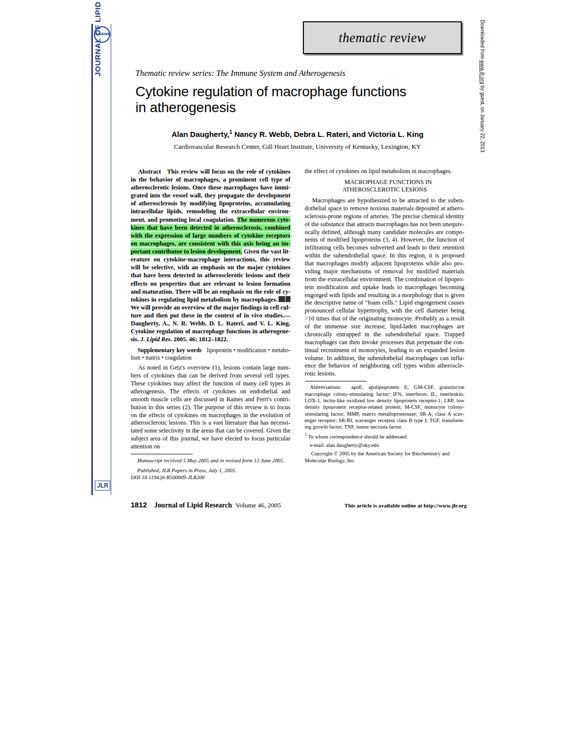ASBMB
JOURNAL OF LIPID RESEARCH
JLR
Downloaded from www.jlr.org by guest, on January 22, 2013
thematic review
Thematic review series: The Immune System and Atherogenesis
Cytokine regulation of macrophage functions
in atherogenesis
Alan Daugherty,1 Nancy R. Webb, Debra L. Rateri, and Victoria L. King
Cardiovascular Research Center, Gill Heart Institute, University of Kentucky, Lexington, KY
Abstract This review will focus on the role of cytokines in the behavior of macrophages, a prominent cell type of atherosclerotic lesions. Once these macrophages have immigrated into the vessel wall, they propagate the development of atherosclerosis by modifying lipoproteins, accumulating intracellular lipids, remodeling the extracellular environment, and promoting local coagulation. The numerous cytokines that have been detected in atherosclerosis, combined with the expression of large numbers of cytokine receptors on macrophages, are consistent with this axis being an important contributor to lesion development. Given the vast literature on cytokine-macrophage interactions, this review will be selective, with an emphasis on the major cytokines that have been detected in atherosclerotic lesions and their effects on properties that are relevant to lesion formation and maturation. There will be an emphasis on the role of cytokines in regulating lipid metabolism by macrophages. We will provide an overview of the major findings in cell culture and then put these in the context of in vivo studies.—Daugherty, A., N. R. Webb, D. L. Rateri, and V. L. King. Cytokine regulation of macrophage functions in atherogenesis. J. Lipid Res. 2005. 46: 1812–1822.
Supplementary key words lipoprotein • modification • metabolism • matrix • coagulation
As noted in Getz's overview (1), lesions contain large numbers of cytokines that can be derived from several cell types. These cytokines may affect the function of many cell types in atherogenesis. The effects of cytokines on endothelial and smooth muscle cells are discussed in Raines and Ferri's contribution to this series (2). The purpose of this review is to focus on the effects of cytokines on macrophages in the evolution of atherosclerotic lesions. This is a vast literature that has necessitated some selectivity in the areas that can be covered. Given the subject area of this journal, we have elected to focus particular attention on
Manuscript received 5 May 2005 and in revised form 13 June 2005.
Published, JLR Papers in Press, July 1, 2005.
DOI 10.1194/jlr.R500009-JLR200
the effect of cytokines on lipid metabolism in macrophages.
MACROPHAGE FUNCTIONS IN
ATHEROSCLEROTIC LESIONS
Macrophages are hypothesized to be attracted to the subendothelial space to remove noxious materials deposited at atherosclerosis-prone regions of arteries. The precise chemical identity of the substance that attracts macrophages has not been unequivocally defined, although many candidate molecules are components of modified lipoproteins (3, 4). However, the function of infiltrating cells becomes subverted and leads to their retention within the subendothelial space. In this region, it is proposed that macrophages modify adjacent lipoproteins while also providing major mechanisms of removal for modified materials from the extracellular environment. The combination of lipoprotein modification and uptake leads to macrophages becoming engorged with lipids and resulting in a morphology that is given the descriptive name of "foam cells." Lipid engorgement causes pronounced cellular hypertrophy, with the cell diameter being >10 times that of the originating monocyte. Probably as a result of the immense size increase, lipid-laden macrophages are chronically entrapped in the subendothelial space. Trapped macrophages can then invoke processes that perpetuate the continual recruitment of monocytes, leading to an expanded lesion volume. In addition, the subendothelial macrophages can influence the behavior of neighboring cell types within atherosclerotic lesions.
Abbreviations: apoE, apolipoprotein E; GM-CSF, granulocyte macrophage colony-stimulating factor; IFN, interferon; IL, interleukin; LOX-1, lectin-like oxidized low density lipoprotein receptor-1; LRP, low density lipoprotein receptor-related protein; M-CSF, monocyte colony-stimulating factor; MMP, matrix metalloproteinase; SR-A, class A scavenger receptor; SR-BI, scavenger receptor class B type I; TGF, transforming growth factor; TNF, tumor necrosis factor.
1 To whom correspondence should be addressed.
e-mail: alan.daugherty@uky.edu
Copyright © 2005 by the American Society for Biochemistry and Molecular Biology, Inc.
1812 Journal of Lipid Research Volume 46, 2005
This article is available online at http://www.jlr.org